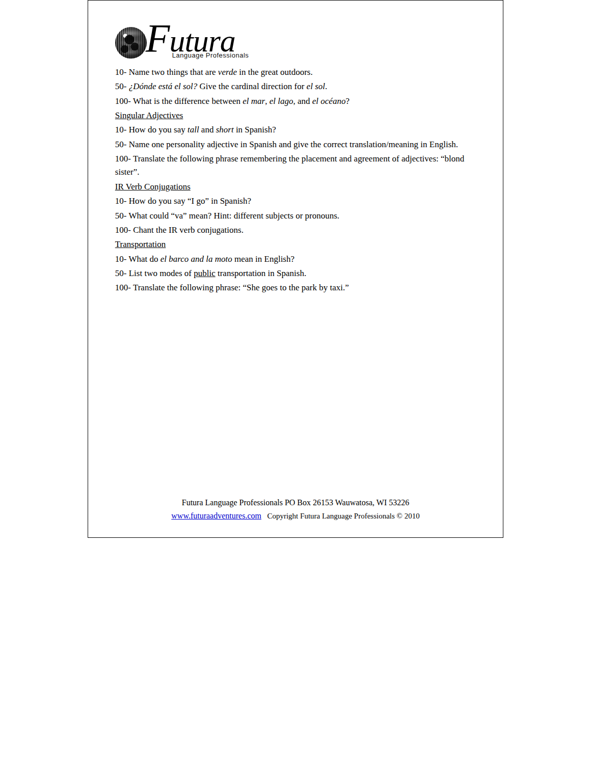Futura
Language Professionals
10- Name two things that are verde in the great outdoors.
50- ¿Dónde está el sol? Give the cardinal direction for el sol.
100- What is the difference between el mar, el lago, and el océano?
Singular Adjectives
10- How do you say tall and short in Spanish?
50- Name one personality adjective in Spanish and give the correct translation/meaning in English.
100- Translate the following phrase remembering the placement and agreement of adjectives: “blond sister”.
IR Verb Conjugations
10- How do you say “I go” in Spanish?
50- What could “va” mean? Hint: different subjects or pronouns.
100- Chant the IR verb conjugations.
Transportation
10- What do el barco and la moto mean in English?
50- List two modes of public transportation in Spanish.
100- Translate the following phrase: “She goes to the park by taxi.”
Futura Language Professionals PO Box 26153 Wauwatosa, WI 53226
www.futuraadventures.com Copyright Futura Language Professionals © 2010